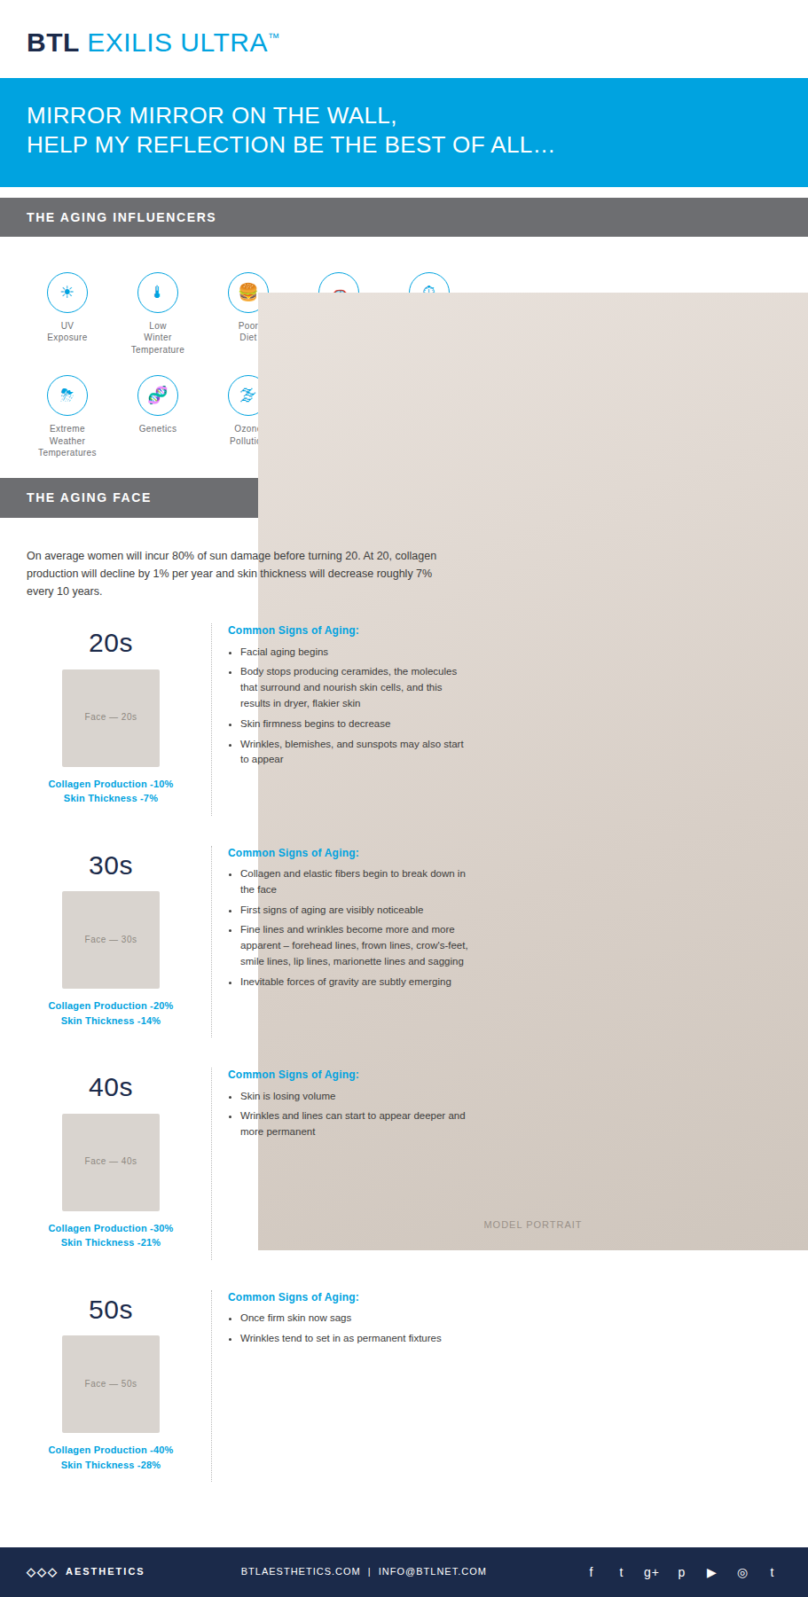BTL EXILIS ULTRA™
Mirror mirror on the wall,
help my reflection be the best of all…
Model portrait
The Aging Influencers
☀
UV
Exposure
🌡
Low
Winter
Temperature
🍔
Poor
Diet
🚗
Daily
Commute
Times
⏱
Stress
Levels
⛈
Extreme
Weather
Temperatures
🧬
Genetics
🌫
Ozone
Pollution
🚬
Smoking
⛰
Geographical
Elevation
The Aging Face
On average women will incur 80% of sun damage before turning 20. At 20, collagen production will decline by 1% per year and skin thickness will decrease roughly 7% every 10 years.
20s
Face — 20s
Collagen Production -10%
Skin Thickness -7%
Common Signs of Aging:
Facial aging begins
Body stops producing ceramides, the molecules that surround and nourish skin cells, and this results in dryer, flakier skin
Skin firmness begins to decrease
Wrinkles, blemishes, and sunspots may also start to appear
30s
Face — 30s
Collagen Production -20%
Skin Thickness -14%
Common Signs of Aging:
Collagen and elastic fibers begin to break down in the face
First signs of aging are visibly noticeable
Fine lines and wrinkles become more and more apparent – forehead lines, frown lines, crow's-feet, smile lines, lip lines, marionette lines and sagging
Inevitable forces of gravity are subtly emerging
40s
Face — 40s
Collagen Production -30%
Skin Thickness -21%
Common Signs of Aging:
Skin is losing volume
Wrinkles and lines can start to appear deeper and more permanent
50s
Face — 50s
Collagen Production -40%
Skin Thickness -28%
Common Signs of Aging:
Once firm skin now sags
Wrinkles tend to set in as permanent fixtures
◇◇◇ AESTHETICS
BTLAESTHETICS.COM | INFO@BTLNET.COM
f t g+ p ▶ ◎ t